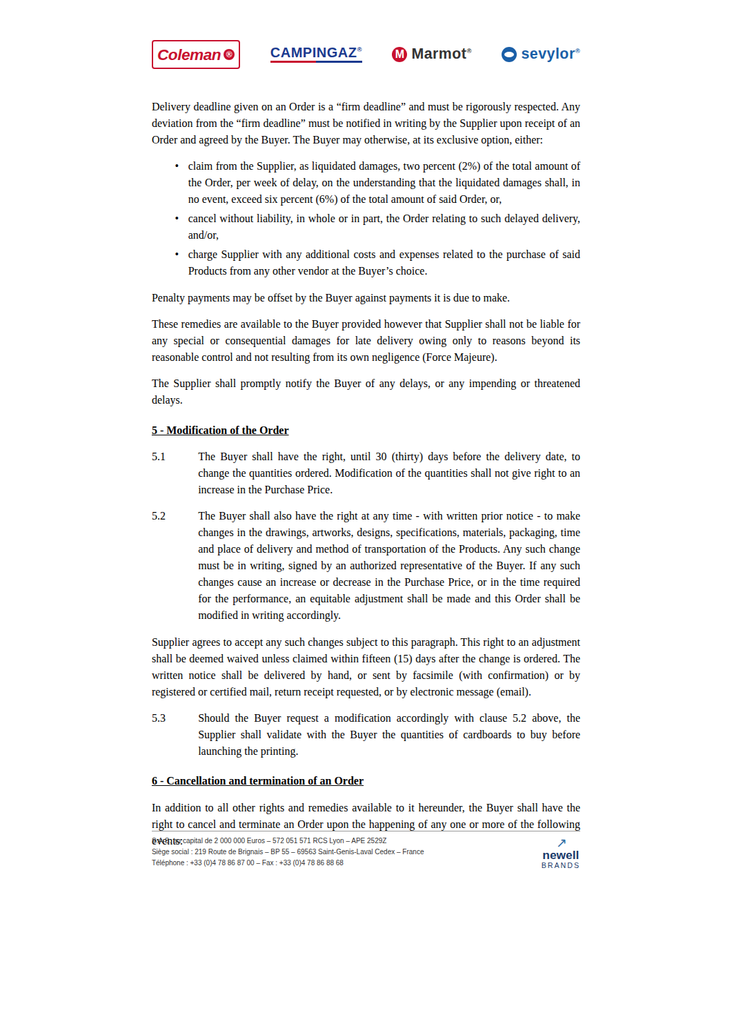Coleman ®
CAMPINGAZ®
M Marmot®
sevylor®
Delivery deadline given on an Order is a “firm deadline” and must be rigorously respected. Any deviation from the “firm deadline” must be notified in writing by the Supplier upon receipt of an Order and agreed by the Buyer. The Buyer may otherwise, at its exclusive option, either:
claim from the Supplier, as liquidated damages, two percent (2%) of the total amount of the Order, per week of delay, on the understanding that the liquidated damages shall, in no event, exceed six percent (6%) of the total amount of said Order, or,
cancel without liability, in whole or in part, the Order relating to such delayed delivery, and/or,
charge Supplier with any additional costs and expenses related to the purchase of said Products from any other vendor at the Buyer’s choice.
Penalty payments may be offset by the Buyer against payments it is due to make.
These remedies are available to the Buyer provided however that Supplier shall not be liable for any special or consequential damages for late delivery owing only to reasons beyond its reasonable control and not resulting from its own negligence (Force Majeure).
The Supplier shall promptly notify the Buyer of any delays, or any impending or threatened delays.
5 - Modification of the Order
5.1
The Buyer shall have the right, until 30 (thirty) days before the delivery date, to change the quantities ordered. Modification of the quantities shall not give right to an increase in the Purchase Price.
5.2
The Buyer shall also have the right at any time - with written prior notice - to make changes in the drawings, artworks, designs, specifications, materials, packaging, time and place of delivery and method of transportation of the Products. Any such change must be in writing, signed by an authorized representative of the Buyer. If any such changes cause an increase or decrease in the Purchase Price, or in the time required for the performance, an equitable adjustment shall be made and this Order shall be modified in writing accordingly.
Supplier agrees to accept any such changes subject to this paragraph. This right to an adjustment shall be deemed waived unless claimed within fifteen (15) days after the change is ordered. The written notice shall be delivered by hand, or sent by facsimile (with confirmation) or by registered or certified mail, return receipt requested, or by electronic message (email).
5.3
Should the Buyer request a modification accordingly with clause 5.2 above, the Supplier shall validate with the Buyer the quantities of cardboards to buy before launching the printing.
6 - Cancellation and termination of an Order
In addition to all other rights and remedies available to it hereunder, the Buyer shall have the right to cancel and terminate an Order upon the happening of any one or more of the following events:
S.A.S. au capital de 2 000 000 Euros – 572 051 571 RCS Lyon – APE 2529Z
Siège social : 219 Route de Brignais – BP 55 – 69563 Saint-Genis-Laval Cedex – France
Téléphone : +33 (0)4 78 86 87 00 – Fax : +33 (0)4 78 86 88 68
↗
newell
BRANDS